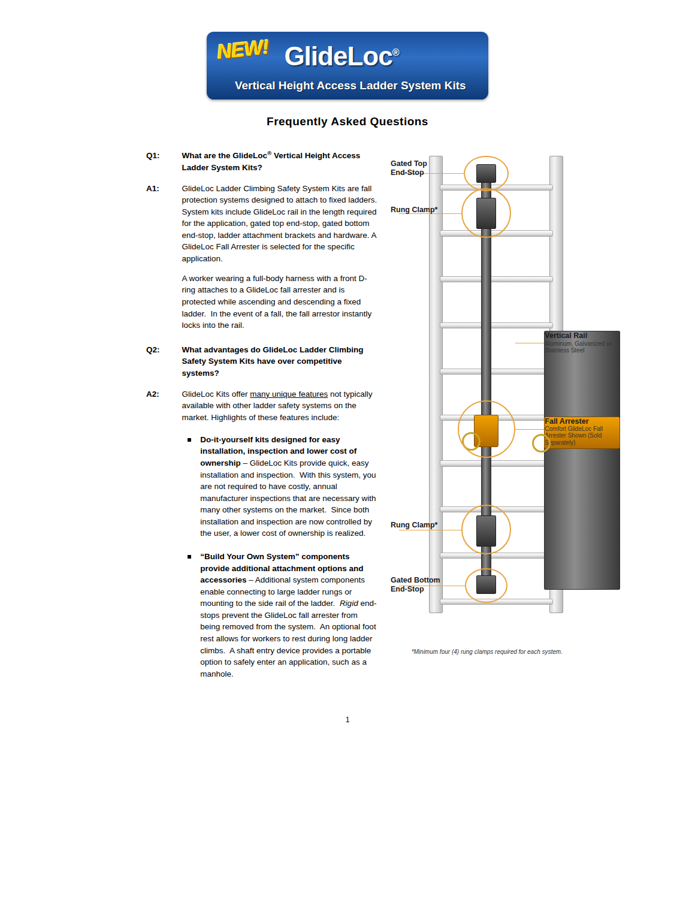NEW! GlideLoc® Vertical Height Access Ladder System Kits
Frequently Asked Questions
Q1:
What are the GlideLoc® Vertical Height Access Ladder System Kits?
A1:
GlideLoc Ladder Climbing Safety System Kits are fall protection systems designed to attach to fixed ladders. System kits include GlideLoc rail in the length required for the application, gated top end-stop, gated bottom end-stop, ladder attachment brackets and hardware. A GlideLoc Fall Arrester is selected for the specific application.
A worker wearing a full-body harness with a front D-ring attaches to a GlideLoc fall arrester and is protected while ascending and descending a fixed ladder. In the event of a fall, the fall arrestor instantly locks into the rail.
Q2:
What advantages do GlideLoc Ladder Climbing Safety System Kits have over competitive systems?
A2:
GlideLoc Kits offer many unique features not typically available with other ladder safety systems on the market. Highlights of these features include:
Do-it-yourself kits designed for easy installation, inspection and lower cost of ownership – GlideLoc Kits provide quick, easy installation and inspection. With this system, you are not required to have costly, annual manufacturer inspections that are necessary with many other systems on the market. Since both installation and inspection are now controlled by the user, a lower cost of ownership is realized.
“Build Your Own System” components provide additional attachment options and accessories – Additional system components enable connecting to large ladder rungs or mounting to the side rail of the ladder. Rigid end-stops prevent the GlideLoc fall arrester from being removed from the system. An optional foot rest allows for workers to rest during long ladder climbs. A shaft entry device provides a portable option to safely enter an application, such as a manhole.
Gated Top
End-Stop
Rung Clamp*
Vertical RailAluminum, Galvanized or Stainless Steel
Fall ArresterComfort GlideLoc Fall Arrester Shown (Sold Separately)
Rung Clamp*
Gated Bottom
End-Stop
*Minimum four (4) rung clamps required for each system.
1